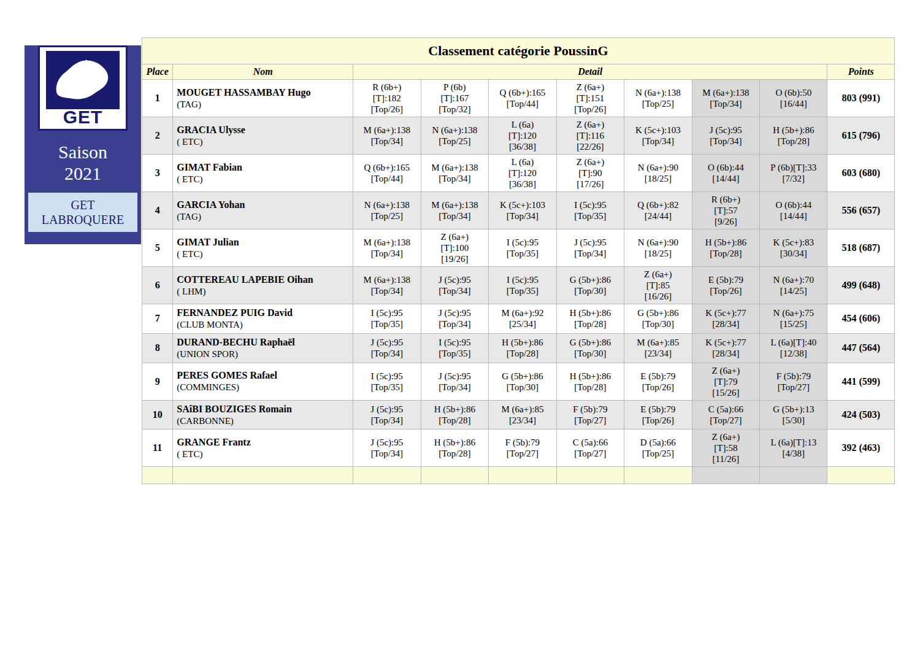| GET Saison 2021 GET LABROQUERE | / Classement catégorie PoussinG / / Place / Nom / Detail / Points / / 1 / MOUGET HASSAMBAY Hugo (TAG) / R (6b+) [T]:182 [Top/26] / P (6b) [T]:167 [Top/32] / Q (6b+):165 [Top/44] / Z (6a+) [T]:151 [Top/26] / N (6a+):138 [Top/25] / M (6a+):138 [Top/34] / O (6b):50 [16/44] / 803 (991) / / 2 / GRACIA Ulysse ( ETC) / M (6a+):138 [Top/34] / N (6a+):138 [Top/25] / L (6a) [T]:120 [36/38] / Z (6a+) [T]:116 [22/26] / K (5c+):103 [Top/34] / J (5c):95 [Top/34] / H (5b+):86 [Top/28] / 615 (796) / / 3 / GIMAT Fabian ( ETC) / Q (6b+):165 [Top/44] / M (6a+):138 [Top/34] / L (6a) [T]:120 [36/38] / Z (6a+) [T]:90 [17/26] / N (6a+):90 [18/25] / O (6b):44 [14/44] / P (6b)[T]:33 [7/32] / 603 (680) / / 4 / GARCIA Yohan (TAG) / N (6a+):138 [Top/25] / M (6a+):138 [Top/34] / K (5c+):103 [Top/34] / I (5c):95 [Top/35] / Q (6b+):82 [24/44] / R (6b+) [T]:57 [9/26] / O (6b):44 [14/44] / 556 (657) / / 5 / GIMAT Julian ( ETC) / M (6a+):138 [Top/34] / Z (6a+) [T]:100 [19/26] / I (5c):95 [Top/35] / J (5c):95 [Top/34] / N (6a+):90 [18/25] / H (5b+):86 [Top/28] / K (5c+):83 [30/34] / 518 (687) / / 6 / COTTEREAU LAPEBIE Oihan ( LHM) / M (6a+):138 [Top/34] / J (5c):95 [Top/34] / I (5c):95 [Top/35] / G (5b+):86 [Top/30] / Z (6a+) [T]:85 [16/26] / E (5b):79 [Top/26] / N (6a+):70 [14/25] / 499 (648) / / 7 / FERNANDEZ PUIG David (CLUB MONTA) / I (5c):95 [Top/35] / J (5c):95 [Top/34] / M (6a+):92 [25/34] / H (5b+):86 [Top/28] / G (5b+):86 [Top/30] / K (5c+):77 [28/34] / N (6a+):75 [15/25] / 454 (606) / / 8 / DURAND-BECHU Raphaël (UNION SPOR) / J (5c):95 [Top/34] / I (5c):95 [Top/35] / H (5b+):86 [Top/28] / G (5b+):86 [Top/30] / M (6a+):85 [23/34] / K (5c+):77 [28/34] / L (6a)[T]:40 [12/38] / 447 (564) / / 9 / PERES GOMES Rafael (COMMINGES) / I (5c):95 [Top/35] / J (5c):95 [Top/34] / G (5b+):86 [Top/30] / H (5b+):86 [Top/28] / E (5b):79 [Top/26] / Z (6a+) [T]:79 [15/26] / F (5b):79 [Top/27] / 441 (599) / / 10 / SAîBI BOUZIGES Romain (CARBONNE) / J (5c):95 [Top/34] / H (5b+):86 [Top/28] / M (6a+):85 [23/34] / F (5b):79 [Top/27] / E (5b):79 [Top/26] / C (5a):66 [Top/27] / G (5b+):13 [5/30] / 424 (503) / / 11 / GRANGE Frantz ( ETC) / J (5c):95 [Top/34] / H (5b+):86 [Top/28] / F (5b):79 [Top/27] / C (5a):66 [Top/27] / D (5a):66 [Top/25] / Z (6a+) [T]:58 [11/26] / L (6a)[T]:13 [4/38] / 392 (463) / |